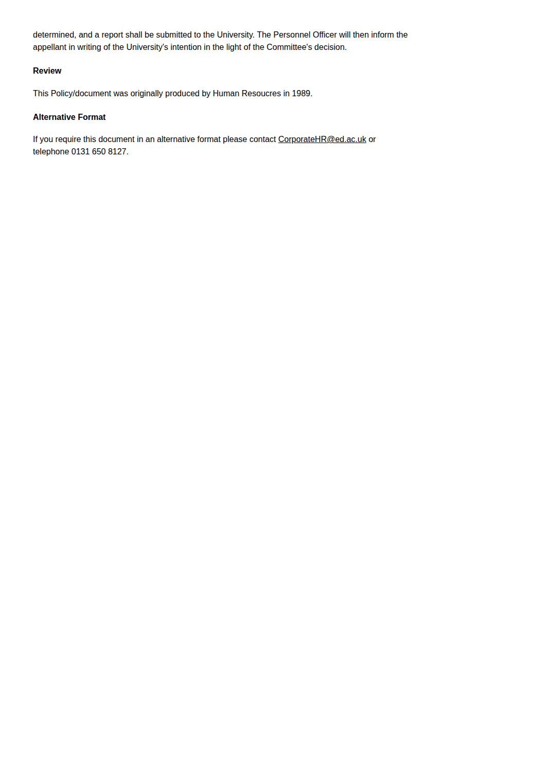determined, and a report shall be submitted to the University. The Personnel Officer will then inform the appellant in writing of the University's intention in the light of the Committee's decision.
Review
This Policy/document was originally produced by Human Resoucres in 1989.
Alternative Format
If you require this document in an alternative format please contact CorporateHR@ed.ac.uk or telephone 0131 650 8127.